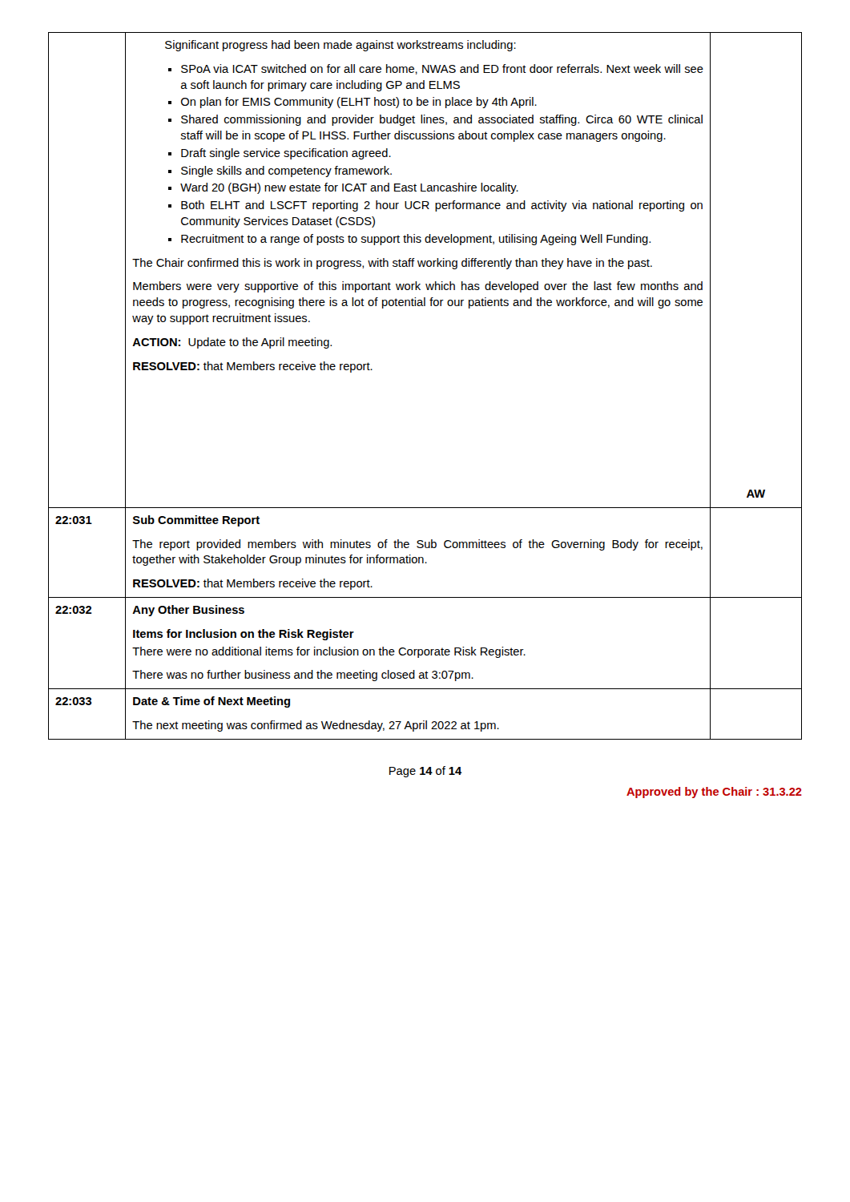| | Significant progress had been made against workstreams including: SPoA via ICAT switched on for all care home, NWAS and ED front door referrals. Next week will see a soft launch for primary care including GP and ELMS On plan for EMIS Community (ELHT host) to be in place by 4th April. Shared commissioning and provider budget lines, and associated staffing. Circa 60 WTE clinical staff will be in scope of PL IHSS. Further discussions about complex case managers ongoing. Draft single service specification agreed. Single skills and competency framework. Ward 20 (BGH) new estate for ICAT and East Lancashire locality. Both ELHT and LSCFT reporting 2 hour UCR performance and activity via national reporting on Community Services Dataset (CSDS) Recruitment to a range of posts to support this development, utilising Ageing Well Funding. The Chair confirmed this is work in progress, with staff working differently than they have in the past. Members were very supportive of this important work which has developed over the last few months and needs to progress, recognising there is a lot of potential for our patients and the workforce, and will go some way to support recruitment issues. ACTION: Update to the April meeting. RESOLVED: that Members receive the report. | AW |
| 22:031 | Sub Committee Report The report provided members with minutes of the Sub Committees of the Governing Body for receipt, together with Stakeholder Group minutes for information. RESOLVED: that Members receive the report. | |
| 22:032 | Any Other Business Items for Inclusion on the Risk Register There were no additional items for inclusion on the Corporate Risk Register. There was no further business and the meeting closed at 3:07pm. | |
| 22:033 | Date & Time of Next Meeting The next meeting was confirmed as Wednesday, 27 April 2022 at 1pm. | |
Page 14 of 14
Approved by the Chair : 31.3.22